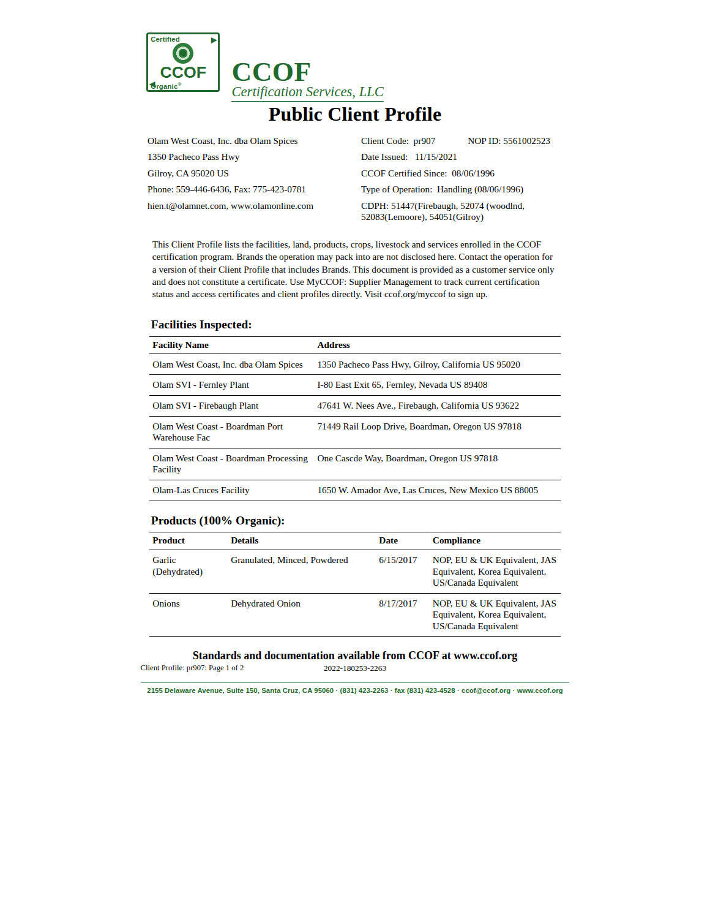Certified
▶
CCOF
Organic®
◀
CCOF
Certification Services, LLC
Public Client Profile
Olam West Coast, Inc. dba Olam Spices
1350 Pacheco Pass Hwy
Gilroy, CA 95020 US
Phone: 559-446-6436, Fax: 775-423-0781
hien.t@olamnet.com, www.olamonline.com
Client Code: pr907 NOP ID: 5561002523
Date Issued: 11/15/2021
CCOF Certified Since: 08/06/1996
Type of Operation: Handling (08/06/1996)
CDPH: 51447(Firebaugh, 52074 (woodlnd, 52083(Lemoore), 54051(Gilroy)
This Client Profile lists the facilities, land, products, crops, livestock and services enrolled in the CCOF certification program. Brands the operation may pack into are not disclosed here. Contact the operation for a version of their Client Profile that includes Brands. This document is provided as a customer service only and does not constitute a certificate. Use MyCCOF: Supplier Management to track current certification status and access certificates and client profiles directly. Visit ccof.org/myccof to sign up.
Facilities Inspected:
| Facility Name | Address |
| --- | --- |
| Olam West Coast, Inc. dba Olam Spices | 1350 Pacheco Pass Hwy, Gilroy, California US 95020 |
| Olam SVI - Fernley Plant | I-80 East Exit 65, Fernley, Nevada US 89408 |
| Olam SVI - Firebaugh Plant | 47641 W. Nees Ave., Firebaugh, California US 93622 |
| Olam West Coast - Boardman Port Warehouse Fac | 71449 Rail Loop Drive, Boardman, Oregon US 97818 |
| Olam West Coast - Boardman Processing Facility | One Cascde Way, Boardman, Oregon US 97818 |
| Olam-Las Cruces Facility | 1650 W. Amador Ave, Las Cruces, New Mexico US 88005 |
Products (100% Organic):
| Product | Details | Date | Compliance |
| --- | --- | --- | --- |
| Garlic (Dehydrated) | Granulated, Minced, Powdered | 6/15/2017 | NOP, EU & UK Equivalent, JAS Equivalent, Korea Equivalent, US/Canada Equivalent |
| Onions | Dehydrated Onion | 8/17/2017 | NOP, EU & UK Equivalent, JAS Equivalent, Korea Equivalent, US/Canada Equivalent |
Standards and documentation available from CCOF at www.ccof.org
Client Profile: pr907: Page 1 of 2
2022-180253-2263
2155 Delaware Avenue, Suite 150, Santa Cruz, CA 95060 · (831) 423-2263 · fax (831) 423-4528 · ccof@ccof.org · www.ccof.org